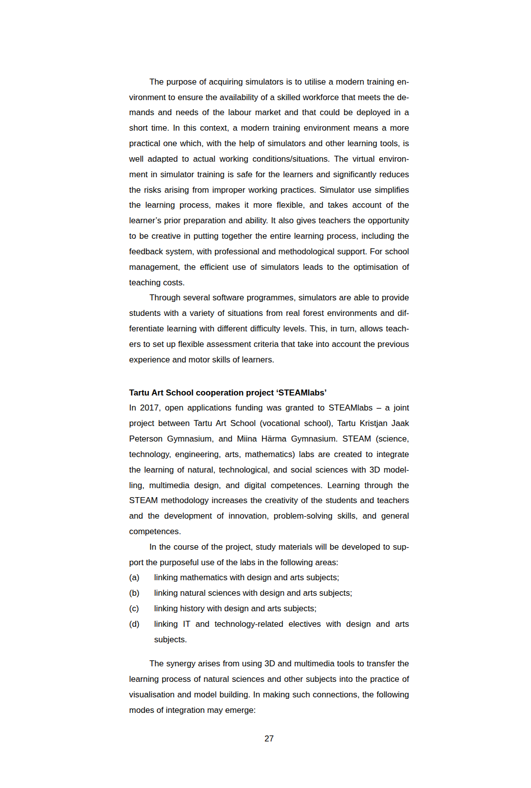The purpose of acquiring simulators is to utilise a modern training environment to ensure the availability of a skilled workforce that meets the demands and needs of the labour market and that could be deployed in a short time. In this context, a modern training environment means a more practical one which, with the help of simulators and other learning tools, is well adapted to actual working conditions/situations. The virtual environment in simulator training is safe for the learners and significantly reduces the risks arising from improper working practices. Simulator use simplifies the learning process, makes it more flexible, and takes account of the learner’s prior preparation and ability. It also gives teachers the opportunity to be creative in putting together the entire learning process, including the feedback system, with professional and methodological support. For school management, the efficient use of simulators leads to the optimisation of teaching costs.
Through several software programmes, simulators are able to provide students with a variety of situations from real forest environments and differentiate learning with different difficulty levels. This, in turn, allows teachers to set up flexible assessment criteria that take into account the previous experience and motor skills of learners.
Tartu Art School cooperation project ‘STEAMlabs’
In 2017, open applications funding was granted to STEAMlabs – a joint project between Tartu Art School (vocational school), Tartu Kristjan Jaak Peterson Gymnasium, and Miina Härma Gymnasium. STEAM (science, technology, engineering, arts, mathematics) labs are created to integrate the learning of natural, technological, and social sciences with 3D modelling, multimedia design, and digital competences. Learning through the STEAM methodology increases the creativity of the students and teachers and the development of innovation, problem-solving skills, and general competences.
In the course of the project, study materials will be developed to support the purposeful use of the labs in the following areas:
(a) linking mathematics with design and arts subjects;
(b) linking natural sciences with design and arts subjects;
(c) linking history with design and arts subjects;
(d) linking IT and technology-related electives with design and arts subjects.
The synergy arises from using 3D and multimedia tools to transfer the learning process of natural sciences and other subjects into the practice of visualisation and model building. In making such connections, the following modes of integration may emerge:
27